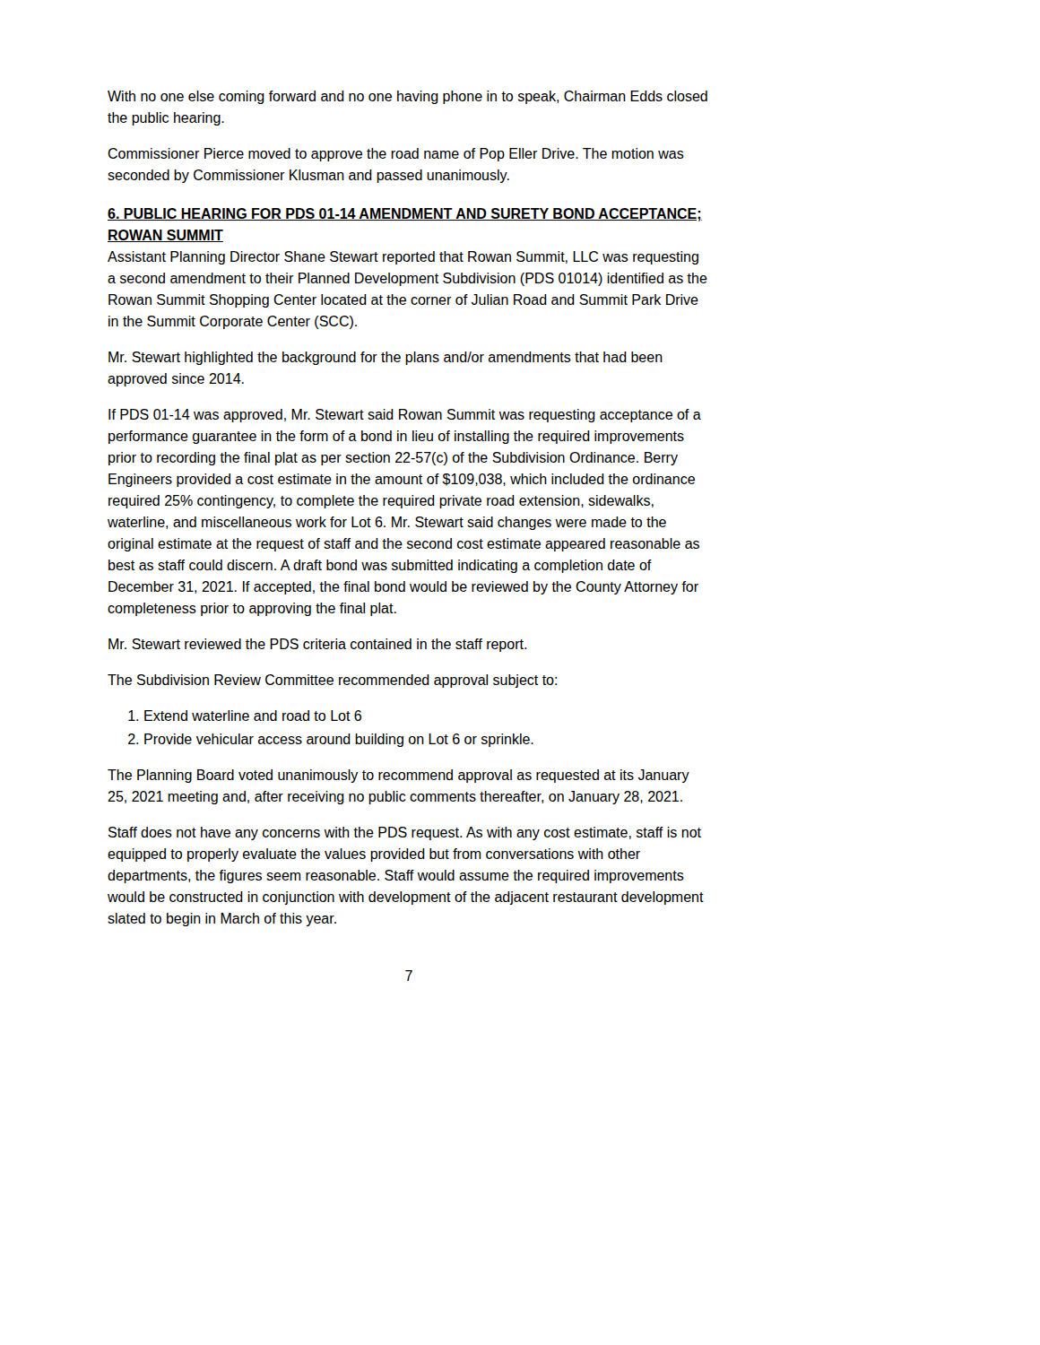With no one else coming forward and no one having phone in to speak, Chairman Edds closed the public hearing.
Commissioner Pierce moved to approve the road name of Pop Eller Drive. The motion was seconded by Commissioner Klusman and passed unanimously.
6. PUBLIC HEARING FOR PDS 01-14 AMENDMENT AND SURETY BOND ACCEPTANCE; ROWAN SUMMIT
Assistant Planning Director Shane Stewart reported that Rowan Summit, LLC was requesting a second amendment to their Planned Development Subdivision (PDS 01014) identified as the Rowan Summit Shopping Center located at the corner of Julian Road and Summit Park Drive in the Summit Corporate Center (SCC).
Mr. Stewart highlighted the background for the plans and/or amendments that had been approved since 2014.
If PDS 01-14 was approved, Mr. Stewart said Rowan Summit was requesting acceptance of a performance guarantee in the form of a bond in lieu of installing the required improvements prior to recording the final plat as per section 22-57(c) of the Subdivision Ordinance. Berry Engineers provided a cost estimate in the amount of $109,038, which included the ordinance required 25% contingency, to complete the required private road extension, sidewalks, waterline, and miscellaneous work for Lot 6. Mr. Stewart said changes were made to the original estimate at the request of staff and the second cost estimate appeared reasonable as best as staff could discern. A draft bond was submitted indicating a completion date of December 31, 2021. If accepted, the final bond would be reviewed by the County Attorney for completeness prior to approving the final plat.
Mr. Stewart reviewed the PDS criteria contained in the staff report.
The Subdivision Review Committee recommended approval subject to:
Extend waterline and road to Lot 6
Provide vehicular access around building on Lot 6 or sprinkle.
The Planning Board voted unanimously to recommend approval as requested at its January 25, 2021 meeting and, after receiving no public comments thereafter, on January 28, 2021.
Staff does not have any concerns with the PDS request. As with any cost estimate, staff is not equipped to properly evaluate the values provided but from conversations with other departments, the figures seem reasonable. Staff would assume the required improvements would be constructed in conjunction with development of the adjacent restaurant development slated to begin in March of this year.
7